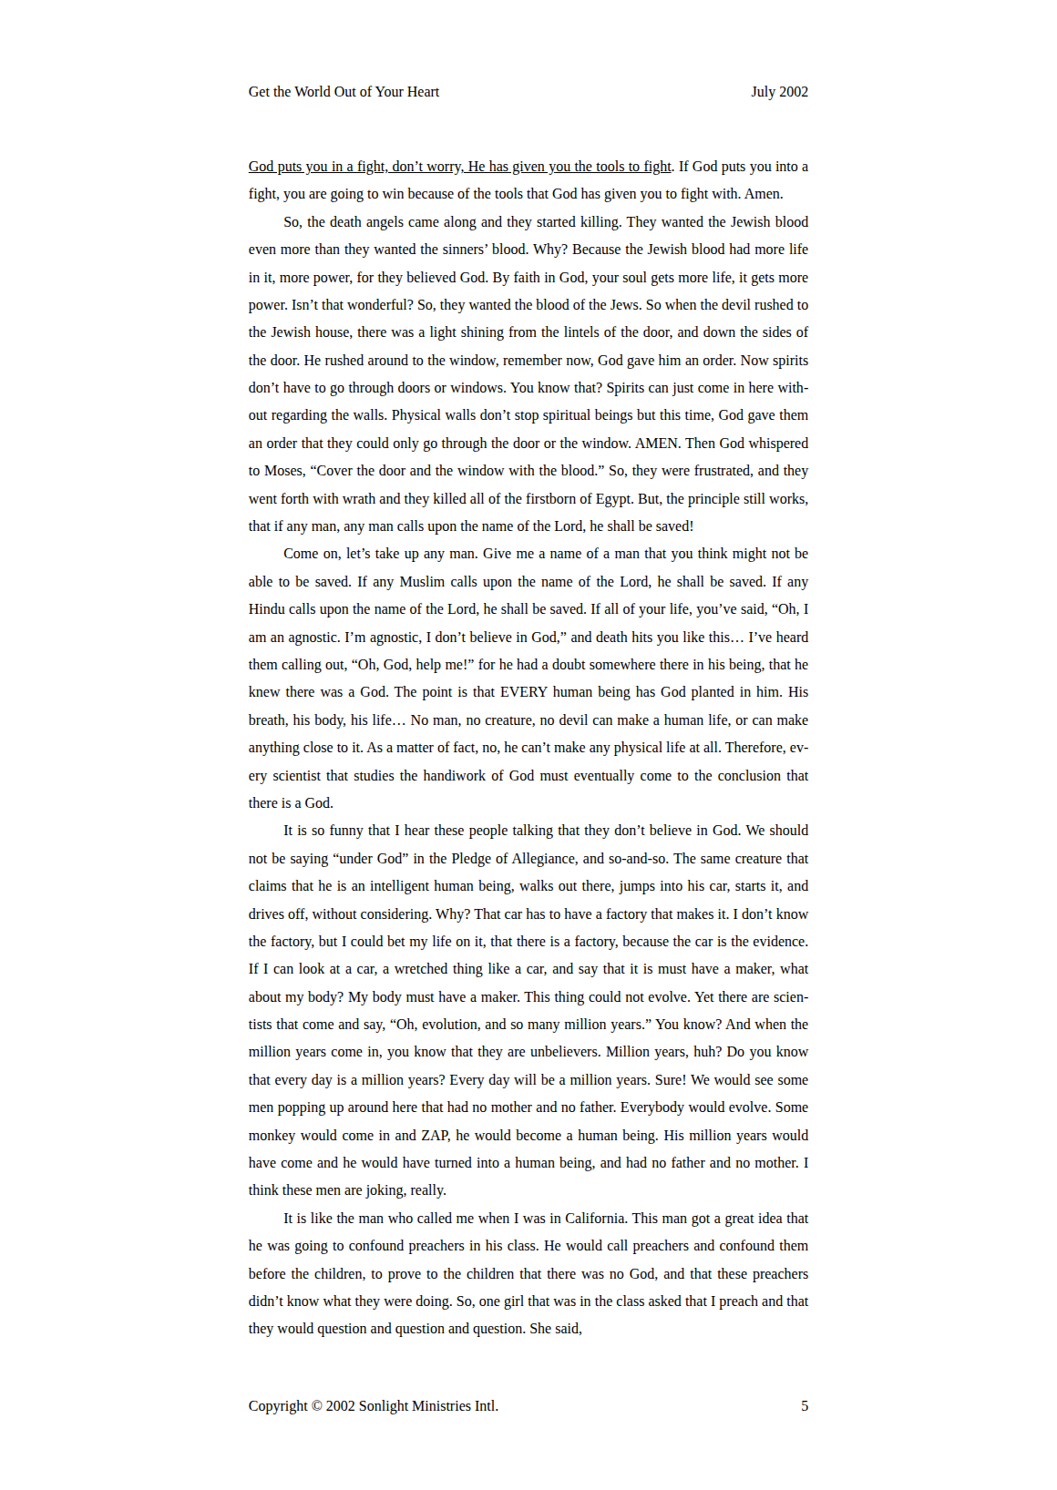Get the World Out of Your Heart
July 2002
God puts you in a fight, don’t worry, He has given you the tools to fight. If God puts you into a fight, you are going to win because of the tools that God has given you to fight with. Amen.
So, the death angels came along and they started killing. They wanted the Jewish blood even more than they wanted the sinners’ blood. Why? Because the Jewish blood had more life in it, more power, for they believed God. By faith in God, your soul gets more life, it gets more power. Isn’t that wonderful? So, they wanted the blood of the Jews. So when the devil rushed to the Jewish house, there was a light shining from the lintels of the door, and down the sides of the door. He rushed around to the window, remember now, God gave him an order. Now spirits don’t have to go through doors or windows. You know that? Spirits can just come in here without regarding the walls. Physical walls don’t stop spiritual beings but this time, God gave them an order that they could only go through the door or the window. AMEN. Then God whispered to Moses, “Cover the door and the window with the blood.” So, they were frustrated, and they went forth with wrath and they killed all of the firstborn of Egypt. But, the principle still works, that if any man, any man calls upon the name of the Lord, he shall be saved!
Come on, let’s take up any man. Give me a name of a man that you think might not be able to be saved. If any Muslim calls upon the name of the Lord, he shall be saved. If any Hindu calls upon the name of the Lord, he shall be saved. If all of your life, you’ve said, “Oh, I am an agnostic. I’m agnostic, I don’t believe in God,” and death hits you like this… I’ve heard them calling out, “Oh, God, help me!” for he had a doubt somewhere there in his being, that he knew there was a God. The point is that EVERY human being has God planted in him. His breath, his body, his life… No man, no creature, no devil can make a human life, or can make anything close to it. As a matter of fact, no, he can’t make any physical life at all. Therefore, every scientist that studies the handiwork of God must eventually come to the conclusion that there is a God.
It is so funny that I hear these people talking that they don’t believe in God. We should not be saying “under God” in the Pledge of Allegiance, and so-and-so. The same creature that claims that he is an intelligent human being, walks out there, jumps into his car, starts it, and drives off, without considering. Why? That car has to have a factory that makes it. I don’t know the factory, but I could bet my life on it, that there is a factory, because the car is the evidence. If I can look at a car, a wretched thing like a car, and say that it is must have a maker, what about my body? My body must have a maker. This thing could not evolve. Yet there are scientists that come and say, “Oh, evolution, and so many million years.” You know? And when the million years come in, you know that they are unbelievers. Million years, huh? Do you know that every day is a million years? Every day will be a million years. Sure! We would see some men popping up around here that had no mother and no father. Everybody would evolve. Some monkey would come in and ZAP, he would become a human being. His million years would have come and he would have turned into a human being, and had no father and no mother. I think these men are joking, really.
It is like the man who called me when I was in California. This man got a great idea that he was going to confound preachers in his class. He would call preachers and confound them before the children, to prove to the children that there was no God, and that these preachers didn’t know what they were doing. So, one girl that was in the class asked that I preach and that they would question and question and question. She said,
Copyright © 2002 Sonlight Ministries Intl.
5